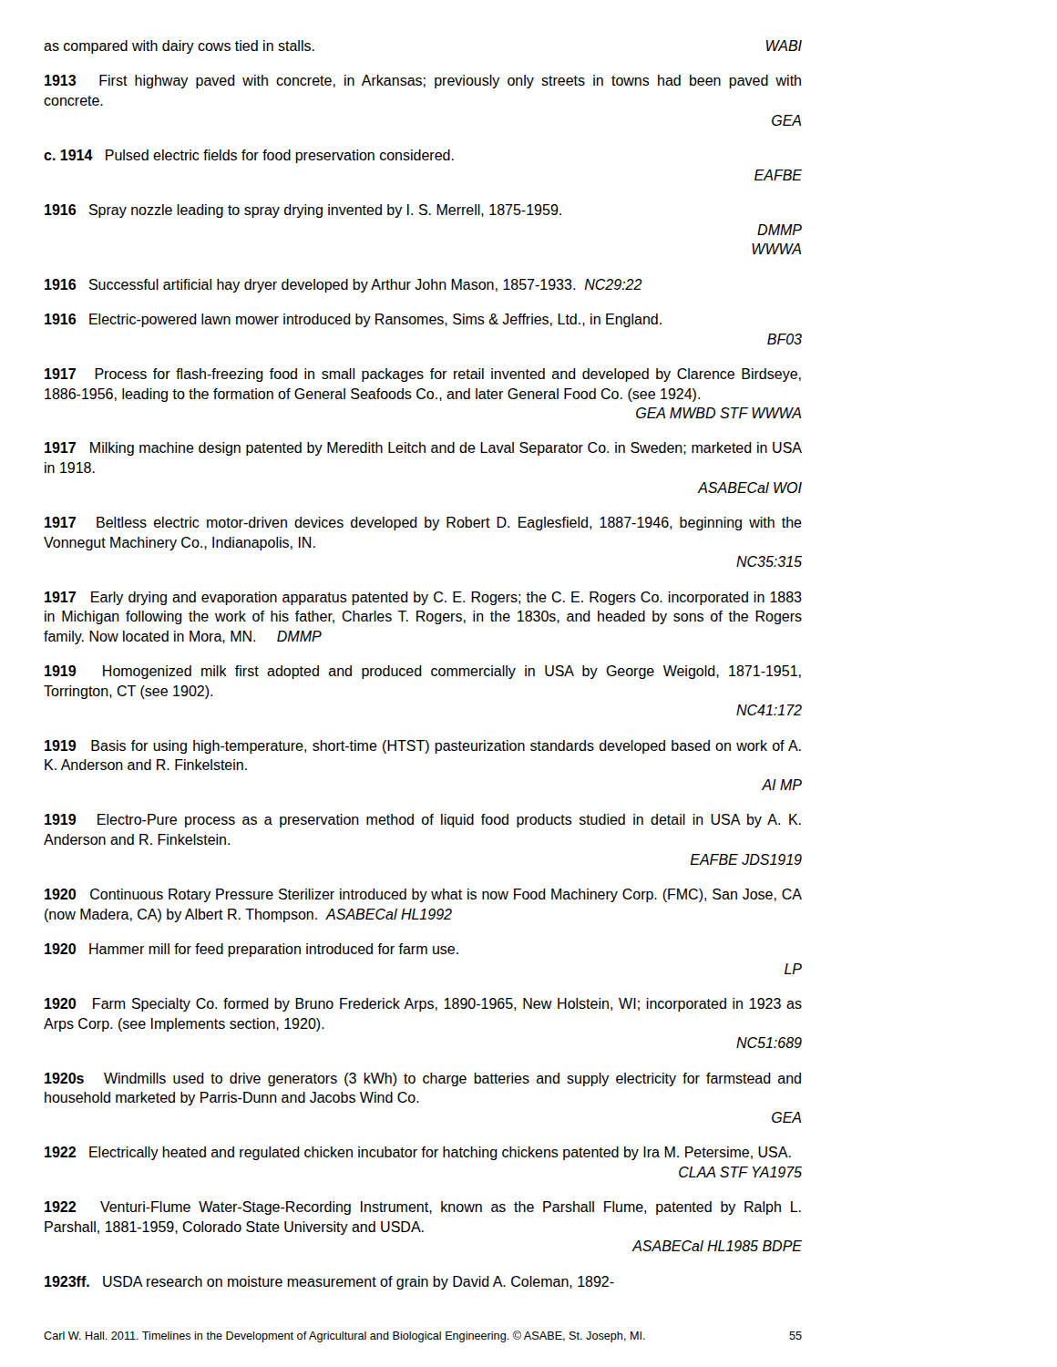as compared with dairy cows tied in stalls. WABI
1913 First highway paved with concrete, in Arkansas; previously only streets in towns had been paved with concrete. GEA
c. 1914 Pulsed electric fields for food preservation considered. EAFBE
1916 Spray nozzle leading to spray drying invented by I. S. Merrell, 1875-1959. DMMP WWWA
1916 Successful artificial hay dryer developed by Arthur John Mason, 1857-1933. NC29:22
1916 Electric-powered lawn mower introduced by Ransomes, Sims & Jeffries, Ltd., in England. BF03
1917 Process for flash-freezing food in small packages for retail invented and developed by Clarence Birdseye, 1886-1956, leading to the formation of General Seafoods Co., and later General Food Co. (see 1924). GEA MWBD STF WWWA
1917 Milking machine design patented by Meredith Leitch and de Laval Separator Co. in Sweden; marketed in USA in 1918. ASABECal WOI
1917 Beltless electric motor-driven devices developed by Robert D. Eaglesfield, 1887-1946, beginning with the Vonnegut Machinery Co., Indianapolis, IN. NC35:315
1917 Early drying and evaporation apparatus patented by C. E. Rogers; the C. E. Rogers Co. incorporated in 1883 in Michigan following the work of his father, Charles T. Rogers, in the 1830s, and headed by sons of the Rogers family. Now located in Mora, MN. DMMP
1919 Homogenized milk first adopted and produced commercially in USA by George Weigold, 1871-1951, Torrington, CT (see 1902). NC41:172
1919 Basis for using high-temperature, short-time (HTST) pasteurization standards developed based on work of A. K. Anderson and R. Finkelstein. AI MP
1919 Electro-Pure process as a preservation method of liquid food products studied in detail in USA by A. K. Anderson and R. Finkelstein. EAFBE JDS1919
1920 Continuous Rotary Pressure Sterilizer introduced by what is now Food Machinery Corp. (FMC), San Jose, CA (now Madera, CA) by Albert R. Thompson. ASABECal HL1992
1920 Hammer mill for feed preparation introduced for farm use. LP
1920 Farm Specialty Co. formed by Bruno Frederick Arps, 1890-1965, New Holstein, WI; incorporated in 1923 as Arps Corp. (see Implements section, 1920). NC51:689
1920s Windmills used to drive generators (3 kWh) to charge batteries and supply electricity for farmstead and household marketed by Parris-Dunn and Jacobs Wind Co. GEA
1922 Electrically heated and regulated chicken incubator for hatching chickens patented by Ira M. Petersime, USA. CLAA STF YA1975
1922 Venturi-Flume Water-Stage-Recording Instrument, known as the Parshall Flume, patented by Ralph L. Parshall, 1881-1959, Colorado State University and USDA. ASABECal HL1985 BDPE
1923ff. USDA research on moisture measurement of grain by David A. Coleman, 1892-
Carl W. Hall. 2011. Timelines in the Development of Agricultural and Biological Engineering. © ASABE, St. Joseph, MI. 55